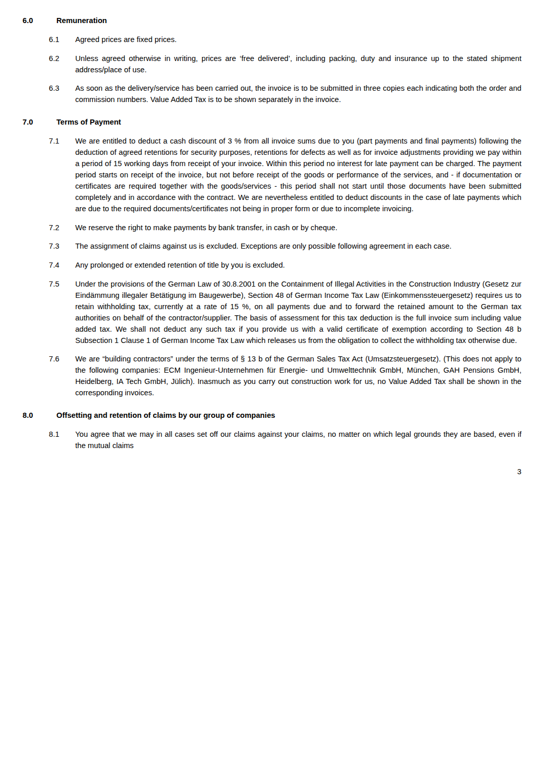6.0 Remuneration
6.1 Agreed prices are fixed prices.
6.2 Unless agreed otherwise in writing, prices are ‘free delivered’, including packing, duty and insurance up to the stated shipment address/place of use.
6.3 As soon as the delivery/service has been carried out, the invoice is to be submitted in three copies each indicating both the order and commission numbers. Value Added Tax is to be shown separately in the invoice.
7.0 Terms of Payment
7.1 We are entitled to deduct a cash discount of 3 % from all invoice sums due to you (part payments and final payments) following the deduction of agreed retentions for security purposes, retentions for defects as well as for invoice adjustments providing we pay within a period of 15 working days from receipt of your invoice. Within this period no interest for late payment can be charged. The payment period starts on receipt of the invoice, but not before receipt of the goods or performance of the services, and - if documentation or certificates are required together with the goods/services - this period shall not start until those documents have been submitted completely and in accordance with the contract. We are nevertheless entitled to deduct discounts in the case of late payments which are due to the required documents/certificates not being in proper form or due to incomplete invoicing.
7.2 We reserve the right to make payments by bank transfer, in cash or by cheque.
7.3 The assignment of claims against us is excluded. Exceptions are only possible following agreement in each case.
7.4 Any prolonged or extended retention of title by you is excluded.
7.5 Under the provisions of the German Law of 30.8.2001 on the Containment of Illegal Activities in the Construction Industry (Gesetz zur Eindämmung illegaler Betätigung im Baugewerbe), Section 48 of German Income Tax Law (Einkommenssteuergesetz) requires us to retain withholding tax, currently at a rate of 15 %, on all payments due and to forward the retained amount to the German tax authorities on behalf of the contractor/supplier. The basis of assessment for this tax deduction is the full invoice sum including value added tax. We shall not deduct any such tax if you provide us with a valid certificate of exemption according to Section 48 b Subsection 1 Clause 1 of German Income Tax Law which releases us from the obligation to collect the withholding tax otherwise due.
7.6 We are “building contractors” under the terms of § 13 b of the German Sales Tax Act (Umsatzsteuergesetz). (This does not apply to the following companies: ECM Ingenieur-Unternehmen für Energie- und Umwelttechnik GmbH, München, GAH Pensions GmbH, Heidelberg, IA Tech GmbH, Jülich). Inasmuch as you carry out construction work for us, no Value Added Tax shall be shown in the corresponding invoices.
8.0 Offsetting and retention of claims by our group of companies
8.1 You agree that we may in all cases set off our claims against your claims, no matter on which legal grounds they are based, even if the mutual claims
3